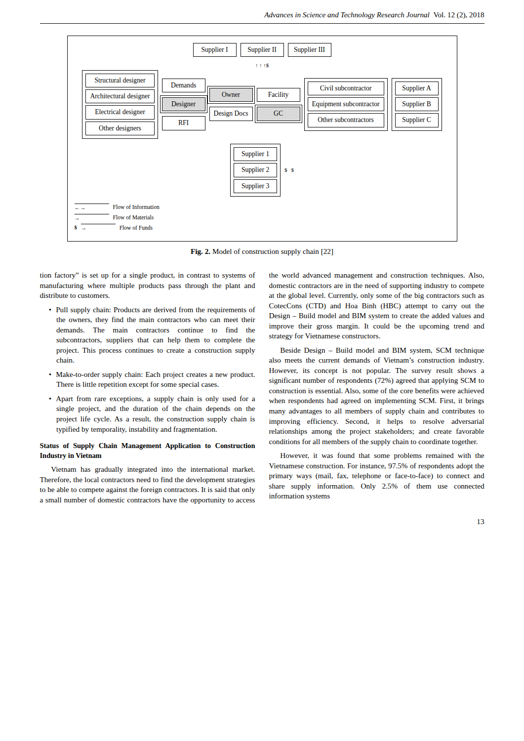Advances in Science and Technology Research Journal Vol. 12 (2), 2018
Supplier I
Supplier II
Supplier III
↑ ↑ ↑$
Structural designer
Architectural designer
Electrical designer
Other designers
Demands
Designer
RFI
Owner
Design Docs
Facility
GC
Civil subcontractor
Equipment subcontractor
Other subcontractors
Supplier A
Supplier B
Supplier C
Supplier 1
Supplier 2
Supplier 3
$
$
←→ Flow of Information
→ Flow of Materials
$→ Flow of Funds
Fig. 2. Model of construction supply chain [22]
tion factory” is set up for a single product, in contrast to systems of manufacturing where multiple products pass through the plant and distribute to customers.
Pull supply chain: Products are derived from the requirements of the owners, they find the main contractors who can meet their demands. The main contractors continue to find the subcontractors, suppliers that can help them to complete the project. This process continues to create a construction supply chain.
Make-to-order supply chain: Each project creates a new product. There is little repetition except for some special cases.
Apart from rare exceptions, a supply chain is only used for a single project, and the duration of the chain depends on the project life cycle. As a result, the construction supply chain is typified by temporality, instability and fragmentation.
Status of Supply Chain Management Application to Construction Industry in Vietnam
Vietnam has gradually integrated into the international market. Therefore, the local contractors need to find the development strategies to be able to compete against the foreign contractors. It is said that only a small number of domestic contractors have the opportunity to access the world advanced management and construction techniques. Also, domestic contractors are in the need of supporting industry to compete at the global level. Currently, only some of the big contractors such as CotecCons (CTD) and Hoa Binh (HBC) attempt to carry out the Design – Build model and BIM system to create the added values and improve their gross margin. It could be the upcoming trend and strategy for Vietnamese constructors.
Beside Design – Build model and BIM system, SCM technique also meets the current demands of Vietnam’s construction industry. However, its concept is not popular. The survey result shows a significant number of respondents (72%) agreed that applying SCM to construction is essential. Also, some of the core benefits were achieved when respondents had agreed on implementing SCM. First, it brings many advantages to all members of supply chain and contributes to improving efficiency. Second, it helps to resolve adversarial relationships among the project stakeholders; and create favorable conditions for all members of the supply chain to coordinate together.
However, it was found that some problems remained with the Vietnamese construction. For instance, 97.5% of respondents adopt the primary ways (mail, fax, telephone or face-to-face) to connect and share supply information. Only 2.5% of them use connected information systems
13